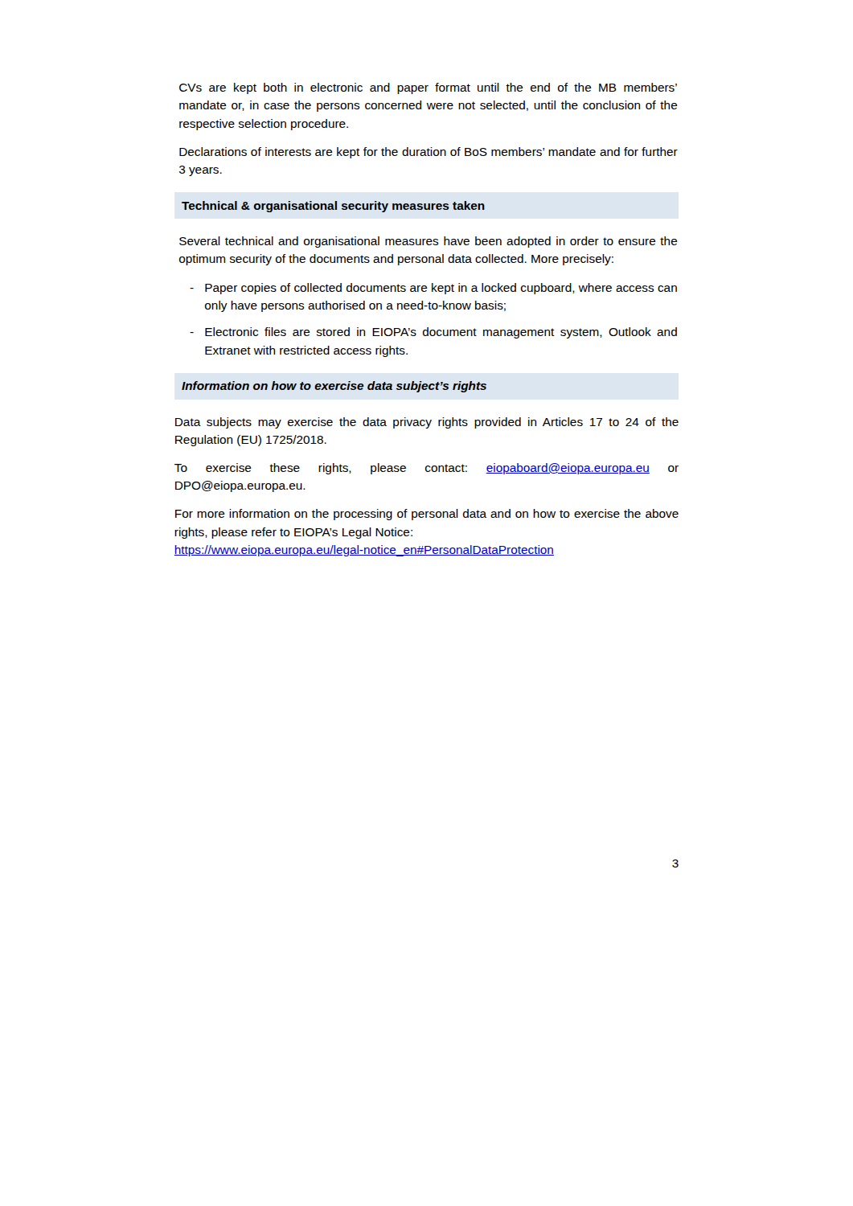CVs are kept both in electronic and paper format until the end of the MB members’ mandate or, in case the persons concerned were not selected, until the conclusion of the respective selection procedure.
Declarations of interests are kept for the duration of BoS members’ mandate and for further 3 years.
Technical & organisational security measures taken
Several technical and organisational measures have been adopted in order to ensure the optimum security of the documents and personal data collected. More precisely:
Paper copies of collected documents are kept in a locked cupboard, where access can only have persons authorised on a need-to-know basis;
Electronic files are stored in EIOPA’s document management system, Outlook and Extranet with restricted access rights.
Information on how to exercise data subject’s rights
Data subjects may exercise the data privacy rights provided in Articles 17 to 24 of the Regulation (EU) 1725/2018.
To exercise these rights, please contact: eiopaboard@eiopa.europa.eu or DPO@eiopa.europa.eu.
For more information on the processing of personal data and on how to exercise the above rights, please refer to EIOPA’s Legal Notice:
https://www.eiopa.europa.eu/legal-notice_en#PersonalDataProtection
3